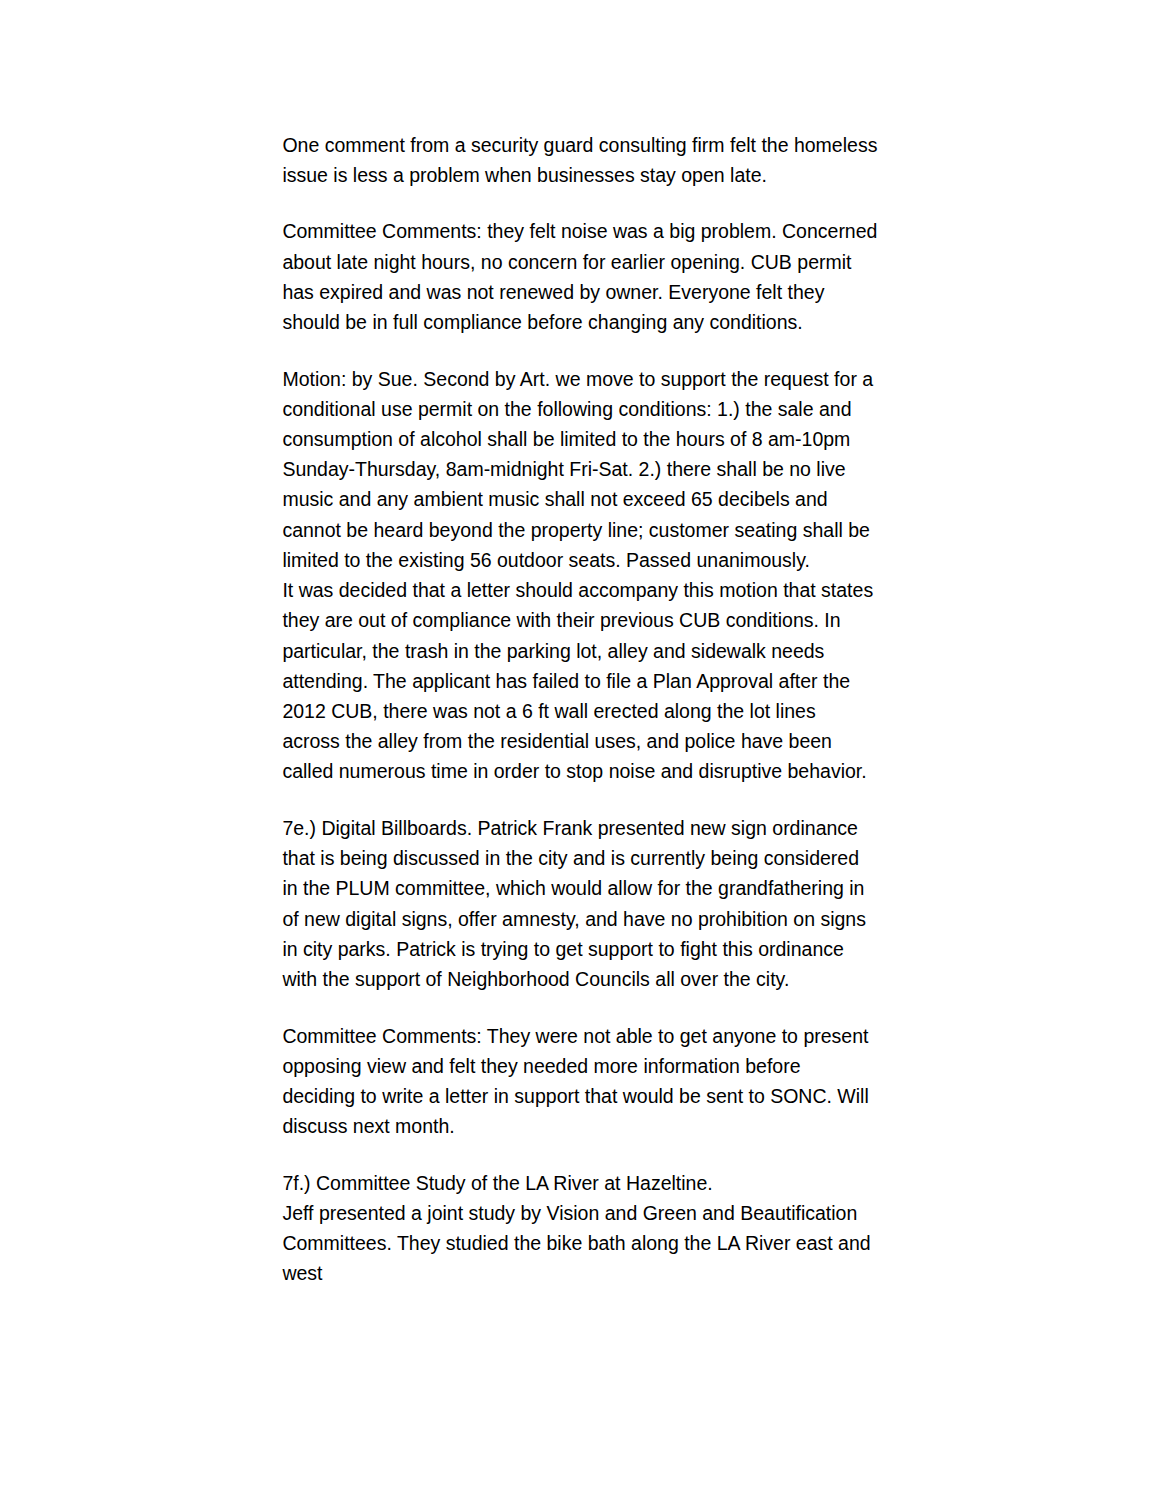One comment from a security guard consulting firm felt the homeless issue is less a problem when businesses stay open late.
Committee Comments: they felt noise was a big problem. Concerned about late night hours, no concern for earlier opening. CUB permit has expired and was not renewed by owner. Everyone felt they should be in full compliance before changing any conditions.
Motion: by Sue. Second by Art. we move to support the request for a conditional use permit on the following conditions: 1.) the sale and consumption of alcohol shall be limited to the hours of 8 am-10pm Sunday-Thursday, 8am-midnight Fri-Sat. 2.) there shall be no live music and any ambient music shall not exceed 65 decibels and cannot be heard beyond the property line; customer seating shall be limited to the existing 56 outdoor seats. Passed unanimously.
It was decided that a letter should accompany this motion that states they are out of compliance with their previous CUB conditions. In particular, the trash in the parking lot, alley and sidewalk needs attending. The applicant has failed to file a Plan Approval after the 2012 CUB, there was not a 6 ft wall erected along the lot lines across the alley from the residential uses, and police have been called numerous time in order to stop noise and disruptive behavior.
7e.) Digital Billboards. Patrick Frank presented new sign ordinance that is being discussed in the city and is currently being considered in the PLUM committee, which would allow for the grandfathering in of new digital signs, offer amnesty, and have no prohibition on signs in city parks. Patrick is trying to get support to fight this ordinance with the support of Neighborhood Councils all over the city.
Committee Comments: They were not able to get anyone to present opposing view and felt they needed more information before deciding to write a letter in support that would be sent to SONC. Will discuss next month.
7f.) Committee Study of the LA River at Hazeltine.
Jeff presented a joint study by Vision and Green and Beautification Committees. They studied the bike bath along the LA River east and west